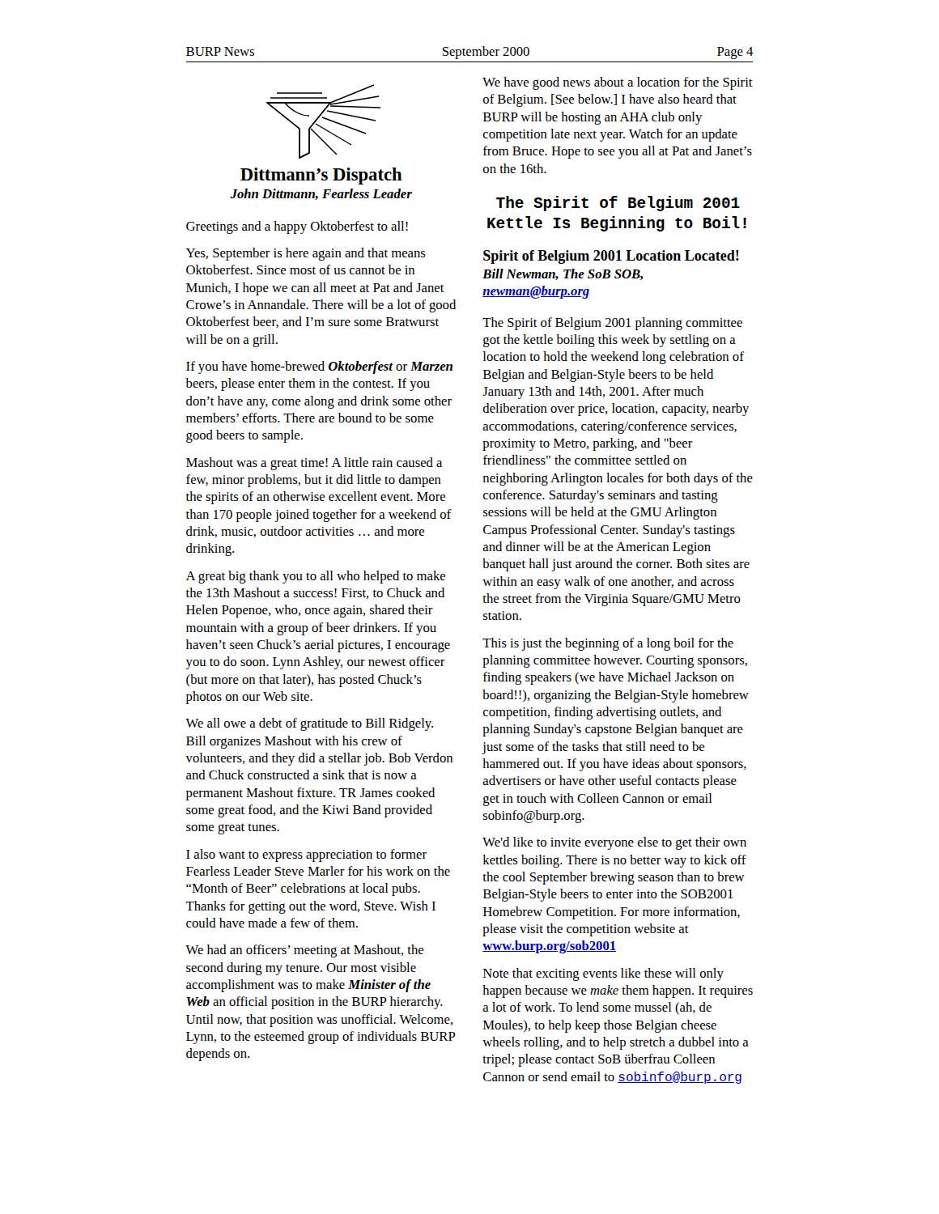BURP News
September 2000
Page 4
Dittmann’s Dispatch
John Dittmann, Fearless Leader
Greetings and a happy Oktoberfest to all!
Yes, September is here again and that means Oktoberfest. Since most of us cannot be in Munich, I hope we can all meet at Pat and Janet Crowe’s in Annandale. There will be a lot of good Oktoberfest beer, and I’m sure some Bratwurst will be on a grill.
If you have home-brewed Oktoberfest or Marzen beers, please enter them in the contest. If you don’t have any, come along and drink some other members’ efforts. There are bound to be some good beers to sample.
Mashout was a great time! A little rain caused a few, minor problems, but it did little to dampen the spirits of an otherwise excellent event. More than 170 people joined together for a weekend of drink, music, outdoor activities … and more drinking.
A great big thank you to all who helped to make the 13th Mashout a success! First, to Chuck and Helen Popenoe, who, once again, shared their mountain with a group of beer drinkers. If you haven’t seen Chuck’s aerial pictures, I encourage you to do soon. Lynn Ashley, our newest officer (but more on that later), has posted Chuck’s photos on our Web site.
We all owe a debt of gratitude to Bill Ridgely. Bill organizes Mashout with his crew of volunteers, and they did a stellar job. Bob Verdon and Chuck constructed a sink that is now a permanent Mashout fixture. TR James cooked some great food, and the Kiwi Band provided some great tunes.
I also want to express appreciation to former Fearless Leader Steve Marler for his work on the “Month of Beer” celebrations at local pubs. Thanks for getting out the word, Steve. Wish I could have made a few of them.
We had an officers’ meeting at Mashout, the second during my tenure. Our most visible accomplishment was to make Minister of the Web an official position in the BURP hierarchy. Until now, that position was unofficial. Welcome, Lynn, to the esteemed group of individuals BURP depends on.
We have good news about a location for the Spirit of Belgium. [See below.] I have also heard that BURP will be hosting an AHA club only competition late next year. Watch for an update from Bruce. Hope to see you all at Pat and Janet’s on the 16th.
The Spirit of Belgium 2001
Kettle Is Beginning to Boil!
Spirit of Belgium 2001 Location Located!
Bill Newman, The SoB SOB, newman@burp.org
The Spirit of Belgium 2001 planning committee got the kettle boiling this week by settling on a location to hold the weekend long celebration of Belgian and Belgian-Style beers to be held January 13th and 14th, 2001. After much deliberation over price, location, capacity, nearby accommodations, catering/conference services, proximity to Metro, parking, and "beer friendliness" the committee settled on neighboring Arlington locales for both days of the conference. Saturday's seminars and tasting sessions will be held at the GMU Arlington Campus Professional Center. Sunday's tastings and dinner will be at the American Legion banquet hall just around the corner. Both sites are within an easy walk of one another, and across the street from the Virginia Square/GMU Metro station.
This is just the beginning of a long boil for the planning committee however. Courting sponsors, finding speakers (we have Michael Jackson on board!!), organizing the Belgian-Style homebrew competition, finding advertising outlets, and planning Sunday's capstone Belgian banquet are just some of the tasks that still need to be hammered out. If you have ideas about sponsors, advertisers or have other useful contacts please get in touch with Colleen Cannon or email sobinfo@burp.org.
We'd like to invite everyone else to get their own kettles boiling. There is no better way to kick off the cool September brewing season than to brew Belgian-Style beers to enter into the SOB2001 Homebrew Competition. For more information, please visit the competition website at www.burp.org/sob2001
Note that exciting events like these will only happen because we make them happen. It requires a lot of work. To lend some mussel (ah, de Moules), to help keep those Belgian cheese wheels rolling, and to help stretch a dubbel into a tripel; please contact SoB überfrau Colleen Cannon or send email to sobinfo@burp.org